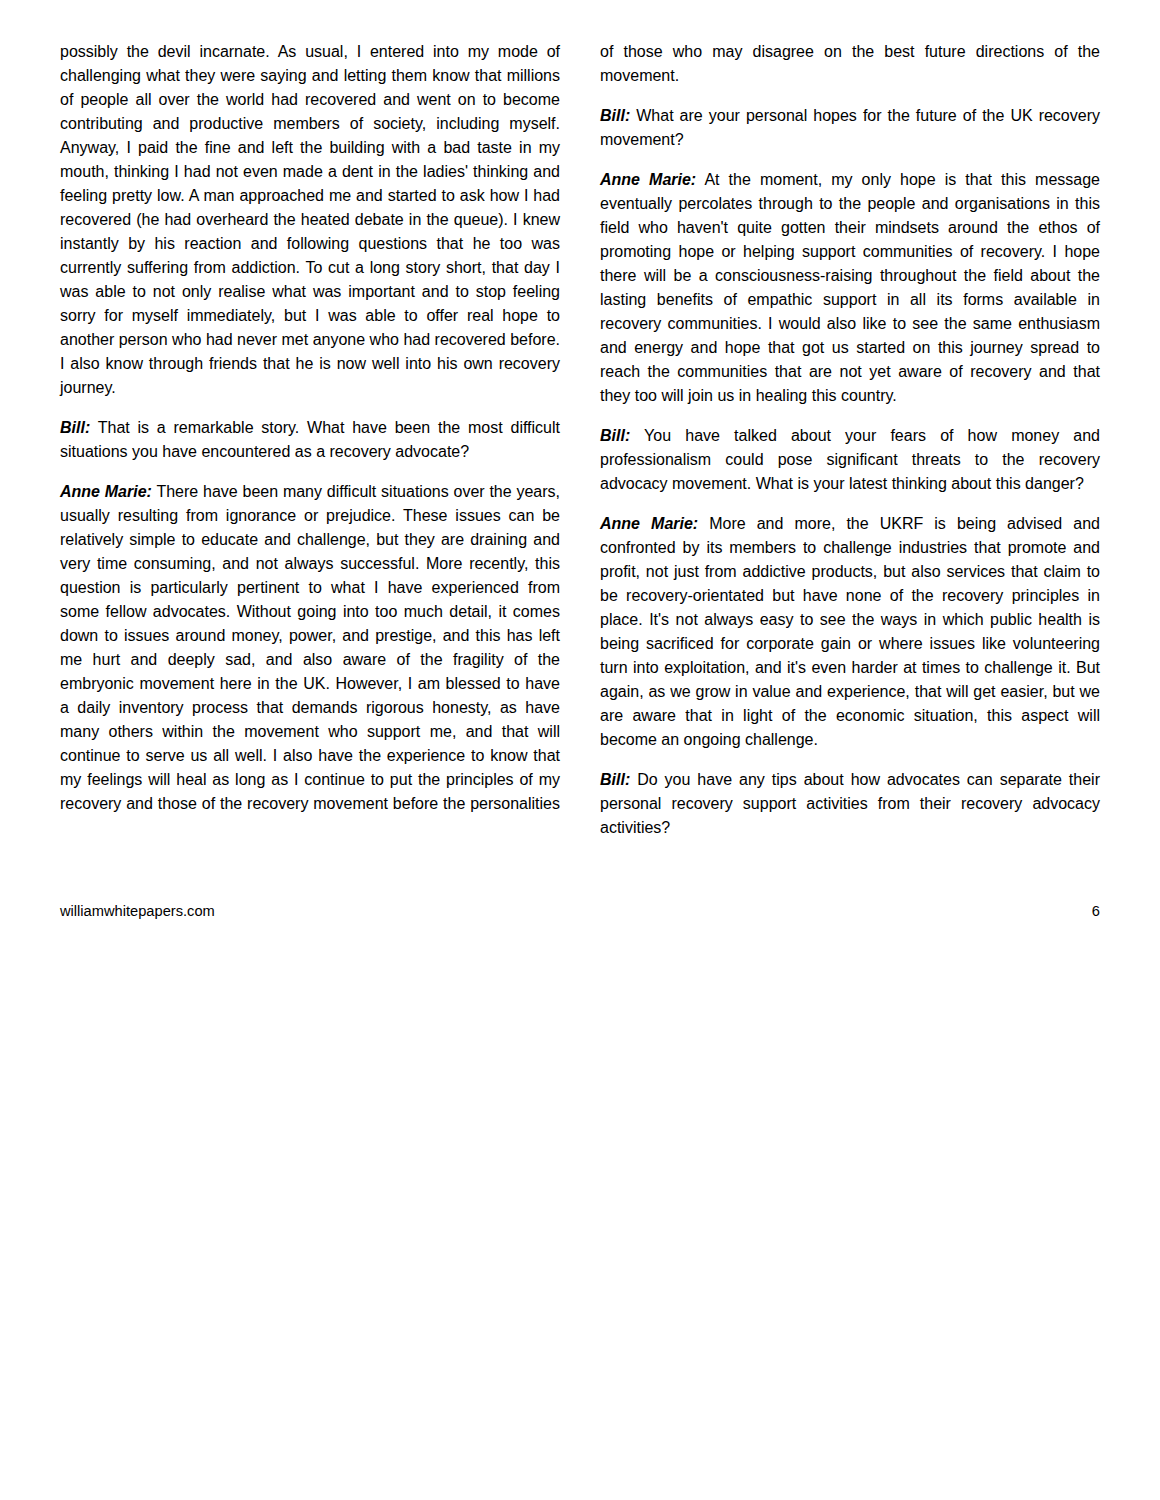possibly the devil incarnate. As usual, I entered into my mode of challenging what they were saying and letting them know that millions of people all over the world had recovered and went on to become contributing and productive members of society, including myself. Anyway, I paid the fine and left the building with a bad taste in my mouth, thinking I had not even made a dent in the ladies' thinking and feeling pretty low. A man approached me and started to ask how I had recovered (he had overheard the heated debate in the queue). I knew instantly by his reaction and following questions that he too was currently suffering from addiction. To cut a long story short, that day I was able to not only realise what was important and to stop feeling sorry for myself immediately, but I was able to offer real hope to another person who had never met anyone who had recovered before. I also know through friends that he is now well into his own recovery journey.
Bill: That is a remarkable story. What have been the most difficult situations you have encountered as a recovery advocate?
Anne Marie: There have been many difficult situations over the years, usually resulting from ignorance or prejudice. These issues can be relatively simple to educate and challenge, but they are draining and very time consuming, and not always successful. More recently, this question is particularly pertinent to what I have experienced from some fellow advocates. Without going into too much detail, it comes down to issues around money, power, and prestige, and this has left me hurt and deeply sad, and also aware of the fragility of the embryonic movement here in the UK. However, I am blessed to have a daily inventory process that demands rigorous honesty, as have many others within the movement who support me, and that will continue to serve us all well. I also have the experience to know that my feelings will heal as long as I continue to put the principles of my recovery and those of the recovery movement before the personalities of those who may disagree on the best future directions of the movement.
Bill: What are your personal hopes for the future of the UK recovery movement?
Anne Marie: At the moment, my only hope is that this message eventually percolates through to the people and organisations in this field who haven't quite gotten their mindsets around the ethos of promoting hope or helping support communities of recovery. I hope there will be a consciousness-raising throughout the field about the lasting benefits of empathic support in all its forms available in recovery communities. I would also like to see the same enthusiasm and energy and hope that got us started on this journey spread to reach the communities that are not yet aware of recovery and that they too will join us in healing this country.
Bill: You have talked about your fears of how money and professionalism could pose significant threats to the recovery advocacy movement. What is your latest thinking about this danger?
Anne Marie: More and more, the UKRF is being advised and confronted by its members to challenge industries that promote and profit, not just from addictive products, but also services that claim to be recovery-orientated but have none of the recovery principles in place. It's not always easy to see the ways in which public health is being sacrificed for corporate gain or where issues like volunteering turn into exploitation, and it's even harder at times to challenge it. But again, as we grow in value and experience, that will get easier, but we are aware that in light of the economic situation, this aspect will become an ongoing challenge.
Bill: Do you have any tips about how advocates can separate their personal recovery support activities from their recovery advocacy activities?
williamwhitepapers.com 6